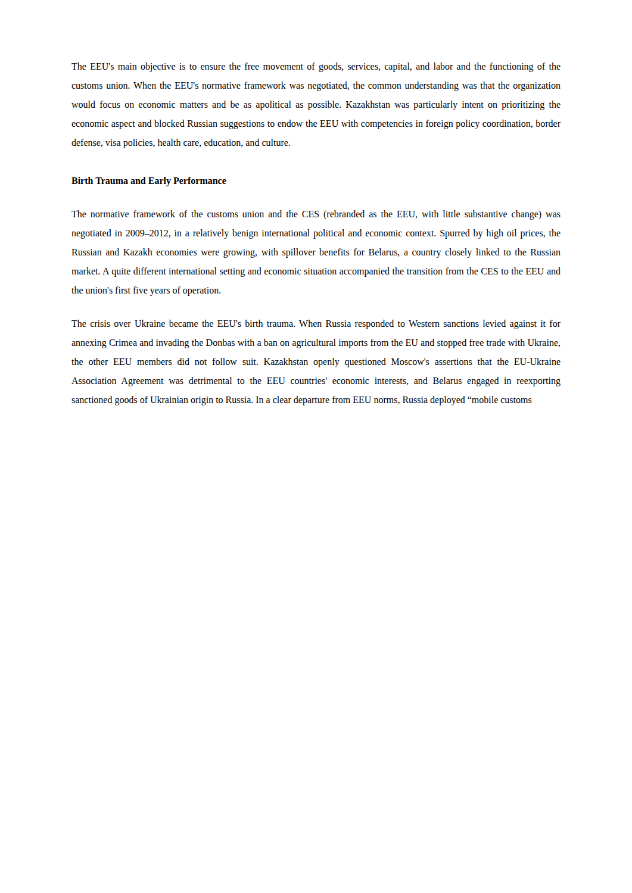The EEU's main objective is to ensure the free movement of goods, services, capital, and labor and the functioning of the customs union. When the EEU's normative framework was negotiated, the common understanding was that the organization would focus on economic matters and be as apolitical as possible. Kazakhstan was particularly intent on prioritizing the economic aspect and blocked Russian suggestions to endow the EEU with competencies in foreign policy coordination, border defense, visa policies, health care, education, and culture.
Birth Trauma and Early Performance
The normative framework of the customs union and the CES (rebranded as the EEU, with little substantive change) was negotiated in 2009–2012, in a relatively benign international political and economic context. Spurred by high oil prices, the Russian and Kazakh economies were growing, with spillover benefits for Belarus, a country closely linked to the Russian market. A quite different international setting and economic situation accompanied the transition from the CES to the EEU and the union's first five years of operation.
The crisis over Ukraine became the EEU's birth trauma. When Russia responded to Western sanctions levied against it for annexing Crimea and invading the Donbas with a ban on agricultural imports from the EU and stopped free trade with Ukraine, the other EEU members did not follow suit. Kazakhstan openly questioned Moscow's assertions that the EU-Ukraine Association Agreement was detrimental to the EEU countries' economic interests, and Belarus engaged in reexporting sanctioned goods of Ukrainian origin to Russia. In a clear departure from EEU norms, Russia deployed “mobile customs